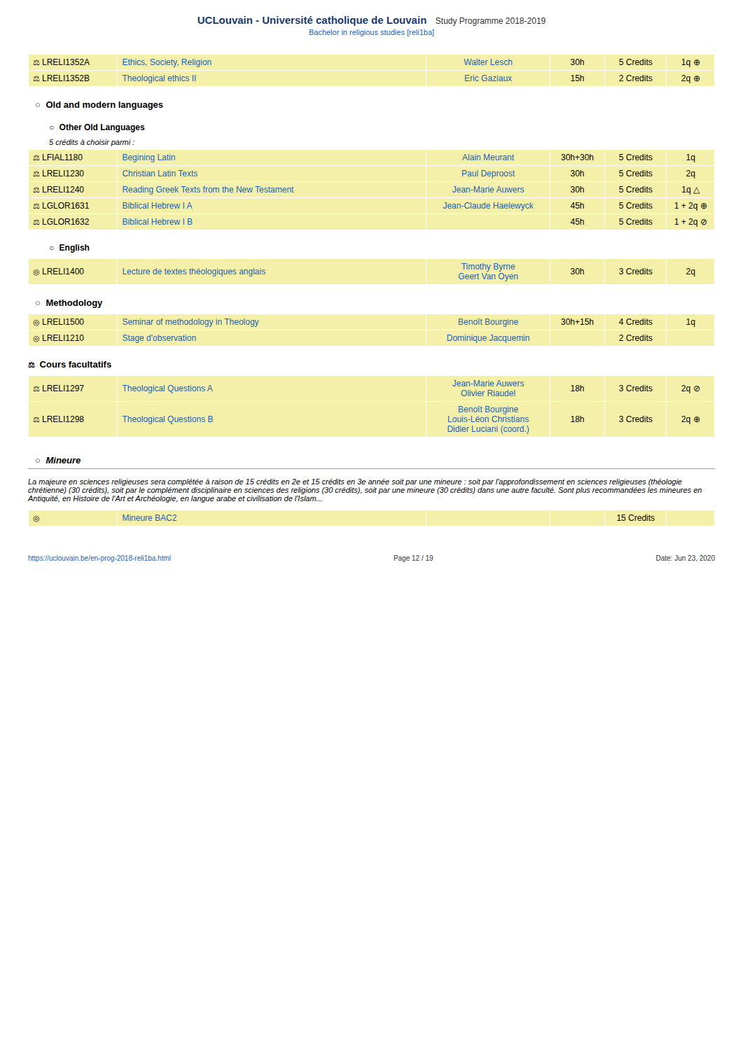UCLouvain - Université catholique de Louvain Study Programme 2018-2019
Bachelor in religious studies [reli1ba]
| ⚖ LRELI1352A | Ethics, Society, Religion | Walter Lesch | 30h | 5 Credits | 1q ⊕ |
| ⚖ LRELI1352B | Theological ethics II | Eric Gaziaux | 15h | 2 Credits | 2q ⊕ |
○ Old and modern languages
○ Other Old Languages
5 crédits à choisir parmi :
| ⚖ LFIAL1180 | Begining Latin | Alain Meurant | 30h+30h | 5 Credits | 1q |
| ⚖ LRELI1230 | Christian Latin Texts | Paul Deproost | 30h | 5 Credits | 2q |
| ⚖ LRELI1240 | Reading Greek Texts from the New Testament | Jean-Marie Auwers | 30h | 5 Credits | 1q △ |
| ⚖ LGLOR1631 | Biblical Hebrew I A | Jean-Claude Haelewyck | 45h | 5 Credits | 1 + 2q ⊕ |
| ⚖ LGLOR1632 | Biblical Hebrew I B | | 45h | 5 Credits | 1 + 2q ⊘ |
○ English
| ◎ LRELI1400 | Lecture de textes théologiques anglais | Timothy Byrne Geert Van Oyen | 30h | 3 Credits | 2q |
○ Methodology
| ◎ LRELI1500 | Seminar of methodology in Theology | Benoît Bourgine | 30h+15h | 4 Credits | 1q |
| ◎ LRELI1210 | Stage d'observation | Dominique Jacquemin | | 2 Credits | |
⚖ Cours facultatifs
| ⚖ LRELI1297 | Theological Questions A | Jean-Marie Auwers Olivier Riaudel | 18h | 3 Credits | 2q ⊘ |
| ⚖ LRELI1298 | Theological Questions B | Benoît Bourgine Louis-Léon Christians Didier Luciani (coord.) | 18h | 3 Credits | 2q ⊕ |
○ Mineure
La majeure en sciences religieuses sera complétée à raison de 15 crédits en 2e et 15 crédits en 3e année soit par une mineure : soit par l'approfondissement en sciences religieuses (théologie chrétienne) (30 crédits), soit par le complément disciplinaire en sciences des religions (30 crédits), soit par une mineure (30 crédits) dans une autre faculté. Sont plus recommandées les mineures en Antiquité, en Histoire de l'Art et Archéologie, en langue arabe et civilisation de l'Islam...
| ◎ | Mineure BAC2 | | | 15 Credits | |
https://uclouvain.be/en-prog-2018-reli1ba.html
Page 12 / 19
Date: Jun 23, 2020